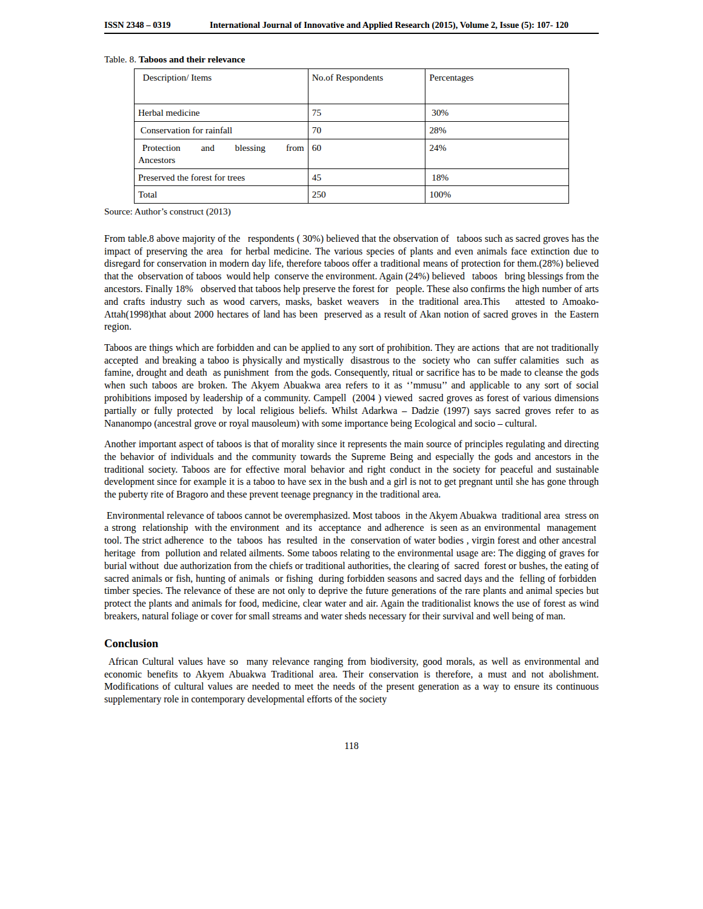ISSN 2348 – 0319 International Journal of Innovative and Applied Research (2015), Volume 2, Issue (5): 107- 120
Table. 8. Taboos and their relevance
| Description/ Items | No.of Respondents | Percentages |
| Herbal medicine | 75 | 30% |
| Conservation for rainfall | 70 | 28% |
| Protection and blessing from Ancestors | 60 | 24% |
| Preserved the forest for trees | 45 | 18% |
| Total | 250 | 100% |
Source: Author’s construct (2013)
From table.8 above majority of the respondents ( 30%) believed that the observation of taboos such as sacred groves has the impact of preserving the area for herbal medicine. The various species of plants and even animals face extinction due to disregard for conservation in modern day life, therefore taboos offer a traditional means of protection for them.(28%) believed that the observation of taboos would help conserve the environment. Again (24%) believed taboos bring blessings from the ancestors. Finally 18% observed that taboos help preserve the forest for people. These also confirms the high number of arts and crafts industry such as wood carvers, masks, basket weavers in the traditional area.This attested to Amoako-Attah(1998)that about 2000 hectares of land has been preserved as a result of Akan notion of sacred groves in the Eastern region.
Taboos are things which are forbidden and can be applied to any sort of prohibition. They are actions that are not traditionally accepted and breaking a taboo is physically and mystically disastrous to the society who can suffer calamities such as famine, drought and death as punishment from the gods. Consequently, ritual or sacrifice has to be made to cleanse the gods when such taboos are broken. The Akyem Abuakwa area refers to it as ‘’mmusu’’ and applicable to any sort of social prohibitions imposed by leadership of a community. Campell (2004 ) viewed sacred groves as forest of various dimensions partially or fully protected by local religious beliefs. Whilst Adarkwa – Dadzie (1997) says sacred groves refer to as Nananompo (ancestral grove or royal mausoleum) with some importance being Ecological and socio – cultural.
Another important aspect of taboos is that of morality since it represents the main source of principles regulating and directing the behavior of individuals and the community towards the Supreme Being and especially the gods and ancestors in the traditional society. Taboos are for effective moral behavior and right conduct in the society for peaceful and sustainable development since for example it is a taboo to have sex in the bush and a girl is not to get pregnant until she has gone through the puberty rite of Bragoro and these prevent teenage pregnancy in the traditional area.
Environmental relevance of taboos cannot be overemphasized. Most taboos in the Akyem Abuakwa traditional area stress on a strong relationship with the environment and its acceptance and adherence is seen as an environmental management tool. The strict adherence to the taboos has resulted in the conservation of water bodies , virgin forest and other ancestral heritage from pollution and related ailments. Some taboos relating to the environmental usage are: The digging of graves for burial without due authorization from the chiefs or traditional authorities, the clearing of sacred forest or bushes, the eating of sacred animals or fish, hunting of animals or fishing during forbidden seasons and sacred days and the felling of forbidden timber species. The relevance of these are not only to deprive the future generations of the rare plants and animal species but protect the plants and animals for food, medicine, clear water and air. Again the traditionalist knows the use of forest as wind breakers, natural foliage or cover for small streams and water sheds necessary for their survival and well being of man.
Conclusion
African Cultural values have so many relevance ranging from biodiversity, good morals, as well as environmental and economic benefits to Akyem Abuakwa Traditional area. Their conservation is therefore, a must and not abolishment. Modifications of cultural values are needed to meet the needs of the present generation as a way to ensure its continuous supplementary role in contemporary developmental efforts of the society
118